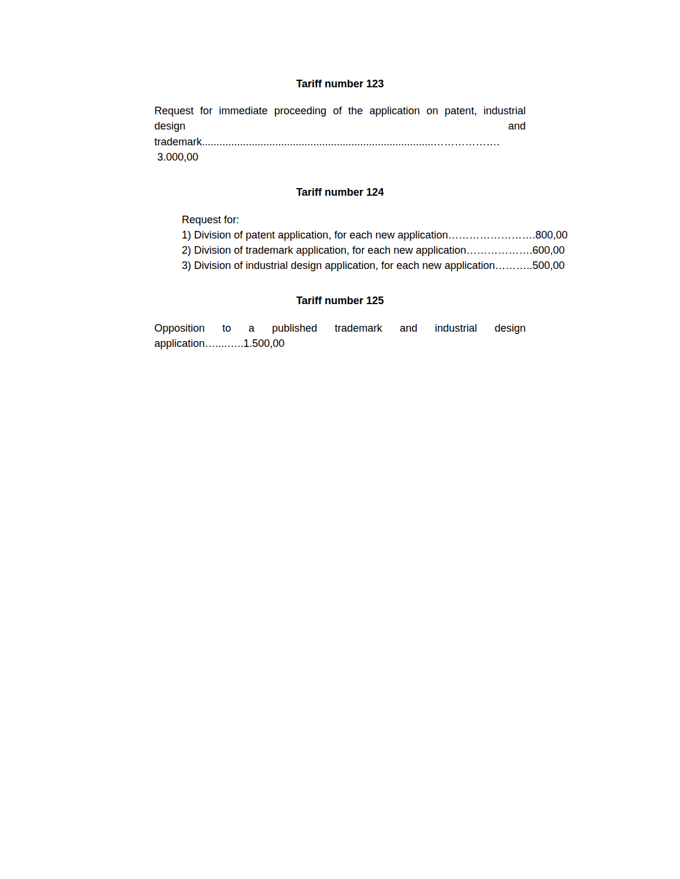Tariff number 123
Request for immediate proceeding of the application on patent, industrial design and trademark...............................................................................………………. 3.000,00
Tariff number 124
Request for:
1) Division of patent application, for each new application…………………….800,00
2) Division of trademark application, for each new application……………….600,00
3) Division of industrial design application, for each new application………..500,00
Tariff number 125
Opposition to a published trademark and industrial design application…....…..1.500,00